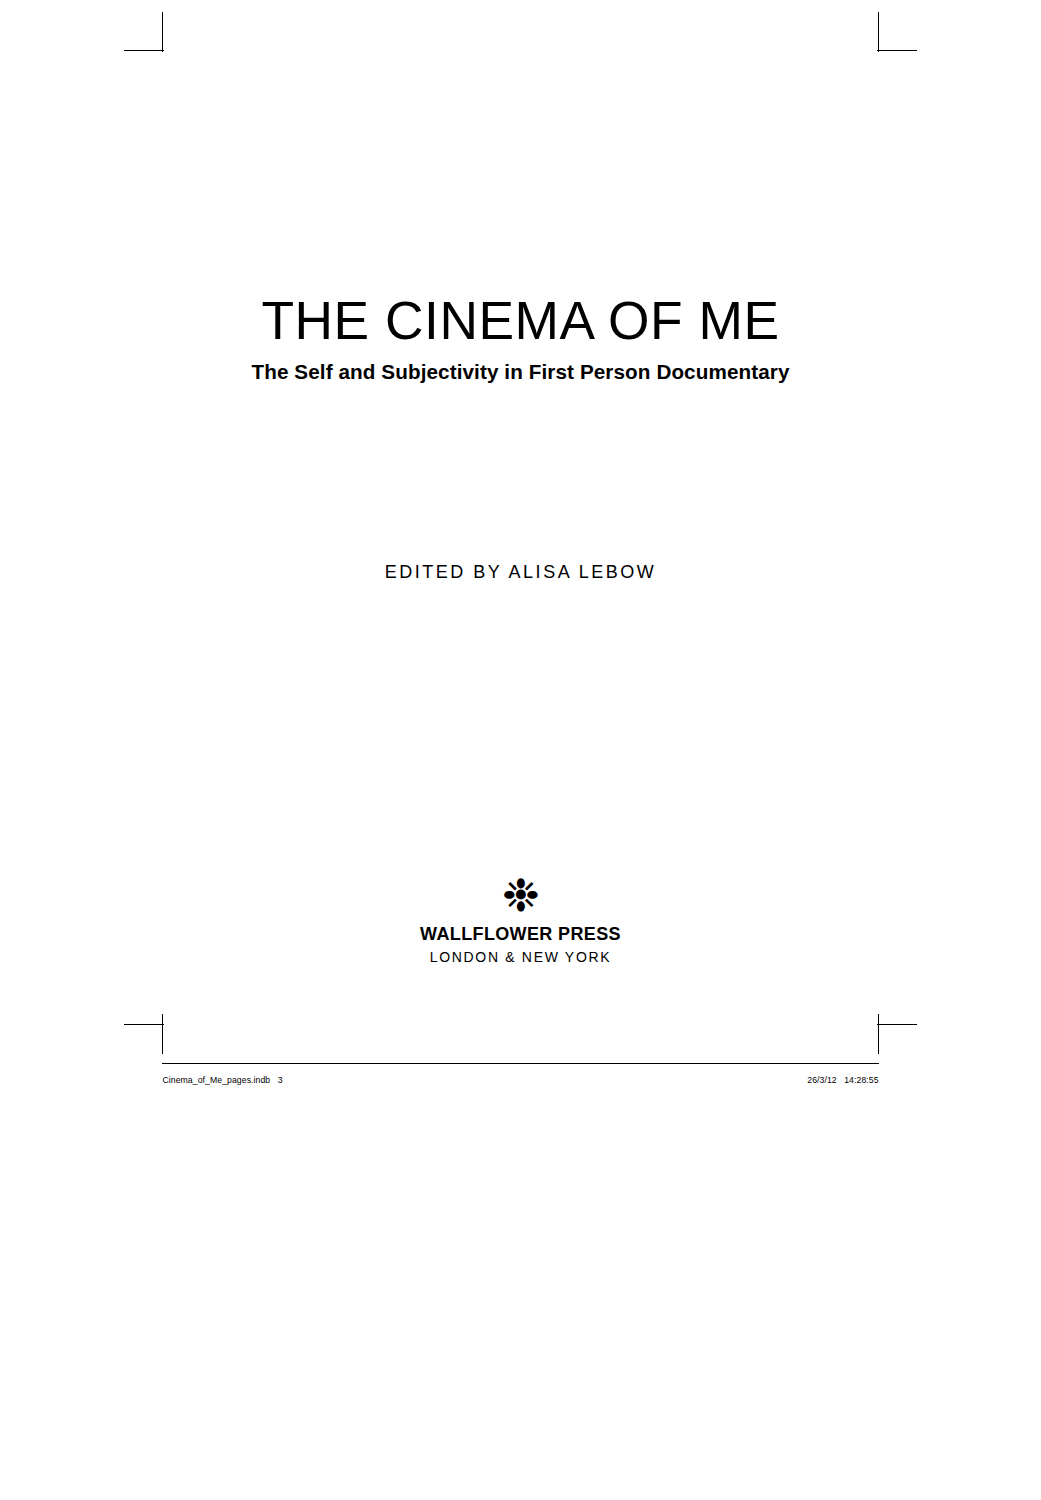THE CINEMA OF ME
The Self and Subjectivity in First Person Documentary
EDITED BY ALISA LEBOW
❉
WALLFLOWER PRESS
LONDON & NEW YORK
Cinema_of_Me_pages.indb 3 26/3/12 14:28:55